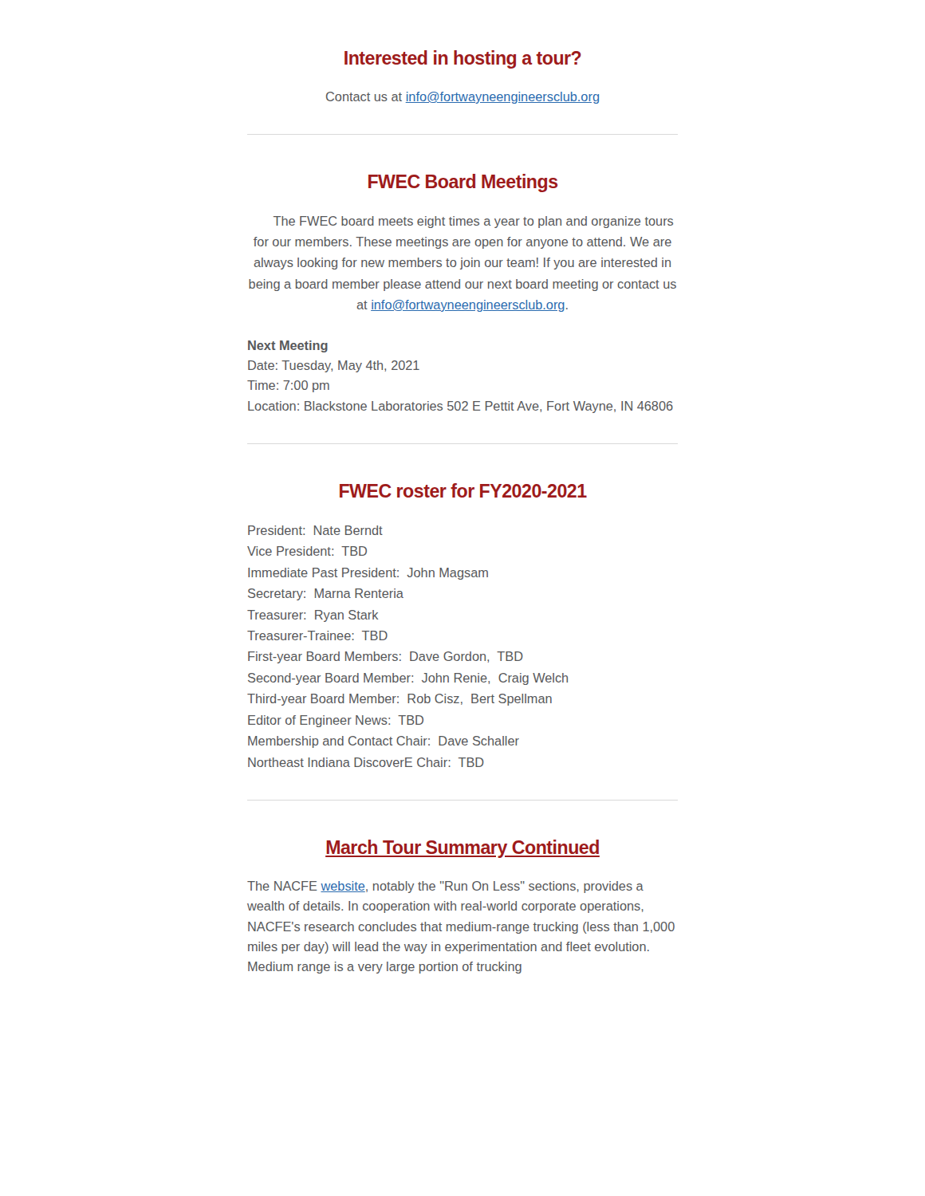Interested in hosting a tour?
Contact us at info@fortwayneengineersclub.org
FWEC Board Meetings
The FWEC board meets eight times a year to plan and organize tours for our members. These meetings are open for anyone to attend. We are always looking for new members to join our team! If you are interested in being a board member please attend our next board meeting or contact us at info@fortwayneengineersclub.org.
Next Meeting
Date: Tuesday, May 4th, 2021
Time: 7:00 pm
Location: Blackstone Laboratories 502 E Pettit Ave, Fort Wayne, IN 46806
FWEC roster for FY2020-2021
President: Nate Berndt
Vice President: TBD
Immediate Past President: John Magsam
Secretary: Marna Renteria
Treasurer: Ryan Stark
Treasurer-Trainee: TBD
First-year Board Members: Dave Gordon, TBD
Second-year Board Member: John Renie, Craig Welch
Third-year Board Member: Rob Cisz, Bert Spellman
Editor of Engineer News: TBD
Membership and Contact Chair: Dave Schaller
Northeast Indiana DiscoverE Chair: TBD
March Tour Summary Continued
The NACFE website, notably the "Run On Less" sections, provides a wealth of details. In cooperation with real-world corporate operations, NACFE's research concludes that medium-range trucking (less than 1,000 miles per day) will lead the way in experimentation and fleet evolution. Medium range is a very large portion of trucking